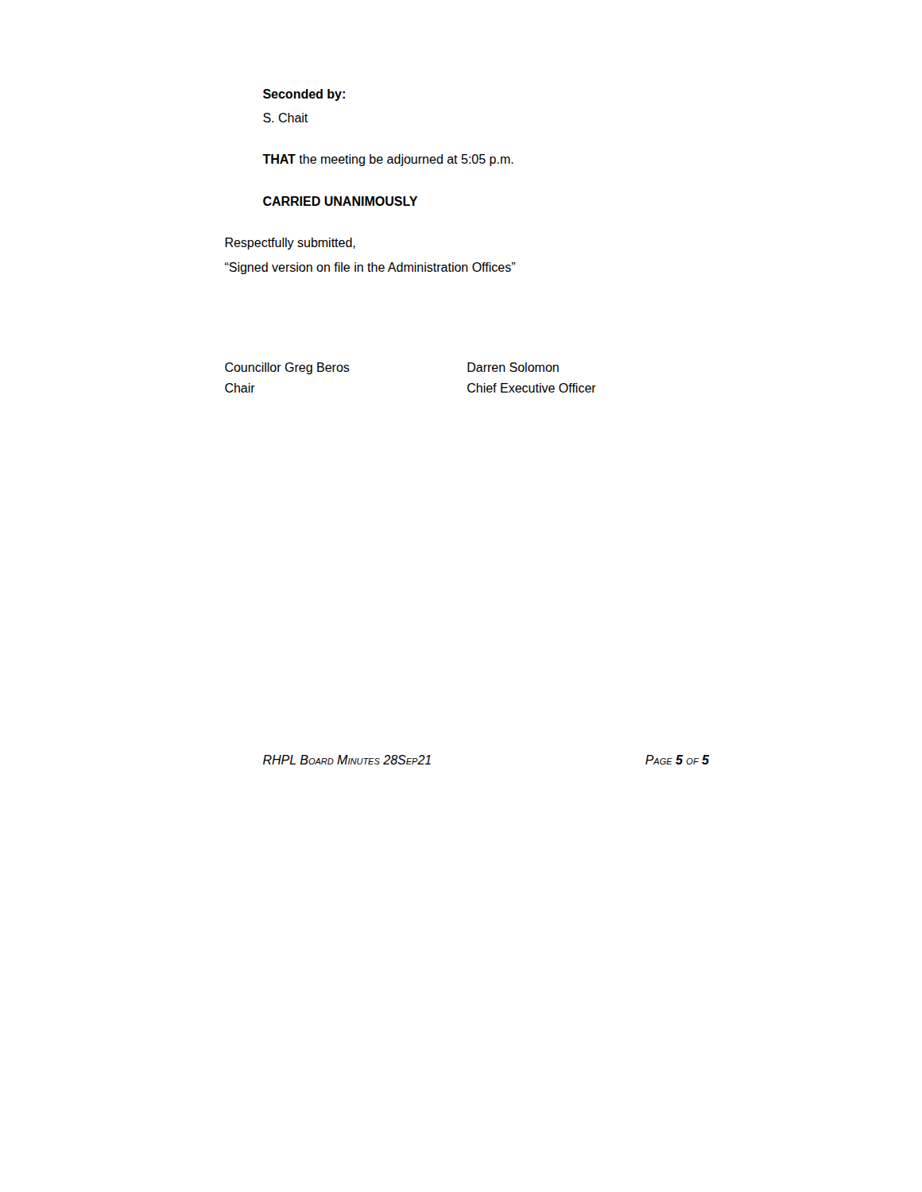Seconded by:
S. Chait
THAT the meeting be adjourned at 5:05 p.m.
CARRIED UNANIMOUSLY
Respectfully submitted,
“Signed version on file in the Administration Offices”
| Councillor Greg Beros | Darren Solomon |
| Chair | Chief Executive Officer |
RHPL Board Minutes 28Sep21 Page 5 of 5